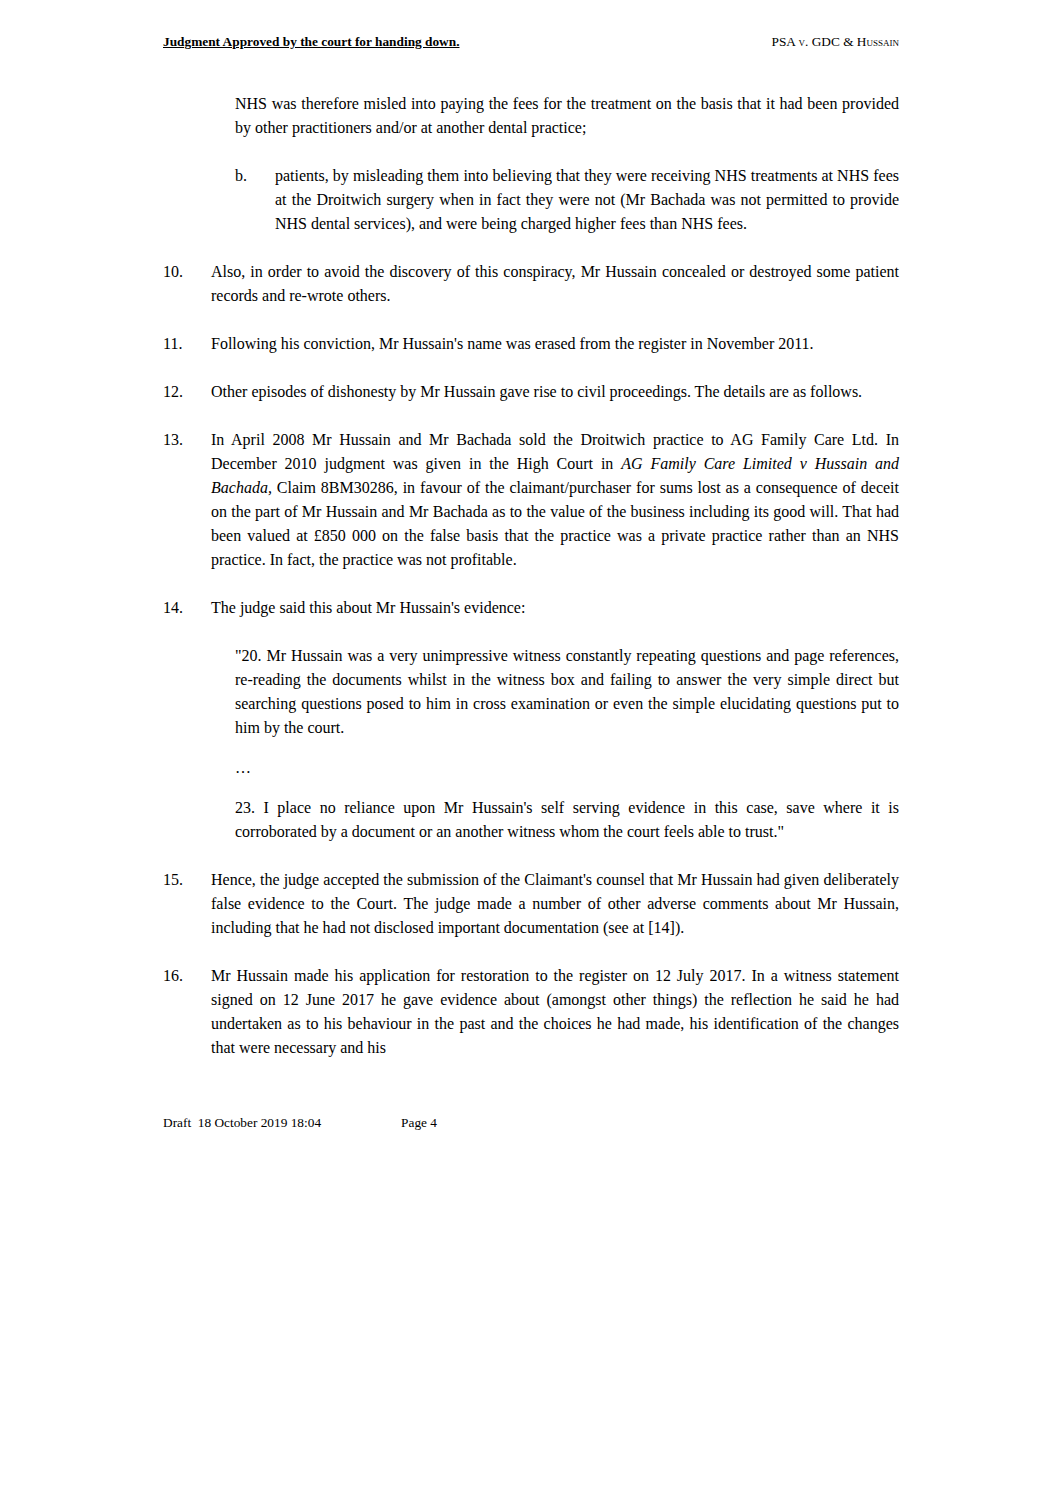Judgment Approved by the court for handing down. PSA v. GDC & Hussain
NHS was therefore misled into paying the fees for the treatment on the basis that it had been provided by other practitioners and/or at another dental practice;
b. patients, by misleading them into believing that they were receiving NHS treatments at NHS fees at the Droitwich surgery when in fact they were not (Mr Bachada was not permitted to provide NHS dental services), and were being charged higher fees than NHS fees.
10. Also, in order to avoid the discovery of this conspiracy, Mr Hussain concealed or destroyed some patient records and re-wrote others.
11. Following his conviction, Mr Hussain's name was erased from the register in November 2011.
12. Other episodes of dishonesty by Mr Hussain gave rise to civil proceedings. The details are as follows.
13. In April 2008 Mr Hussain and Mr Bachada sold the Droitwich practice to AG Family Care Ltd. In December 2010 judgment was given in the High Court in AG Family Care Limited v Hussain and Bachada, Claim 8BM30286, in favour of the claimant/purchaser for sums lost as a consequence of deceit on the part of Mr Hussain and Mr Bachada as to the value of the business including its good will. That had been valued at £850 000 on the false basis that the practice was a private practice rather than an NHS practice. In fact, the practice was not profitable.
14. The judge said this about Mr Hussain's evidence:
"20. Mr Hussain was a very unimpressive witness constantly repeating questions and page references, re-reading the documents whilst in the witness box and failing to answer the very simple direct but searching questions posed to him in cross examination or even the simple elucidating questions put to him by the court.
…
23. I place no reliance upon Mr Hussain's self serving evidence in this case, save where it is corroborated by a document or an another witness whom the court feels able to trust."
15. Hence, the judge accepted the submission of the Claimant's counsel that Mr Hussain had given deliberately false evidence to the Court. The judge made a number of other adverse comments about Mr Hussain, including that he had not disclosed important documentation (see at [14]).
16. Mr Hussain made his application for restoration to the register on 12 July 2017. In a witness statement signed on 12 June 2017 he gave evidence about (amongst other things) the reflection he said he had undertaken as to his behaviour in the past and the choices he had made, his identification of the changes that were necessary and his
Draft 18 October 2019 18:04 Page 4